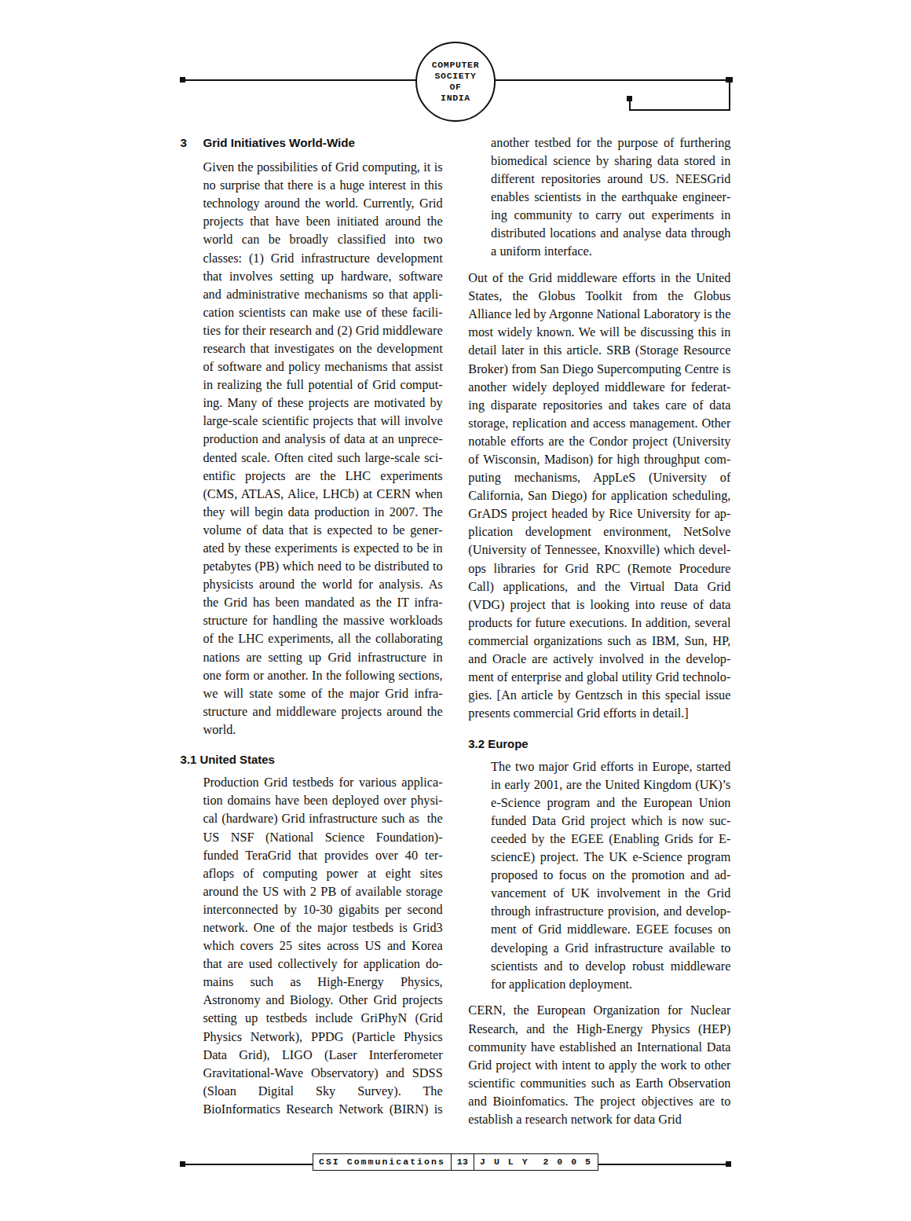COMPUTER SOCIETY OF INDIA
3 Grid Initiatives World-Wide
Given the possibilities of Grid computing, it is no surprise that there is a huge interest in this technology around the world. Currently, Grid projects that have been initiated around the world can be broadly classified into two classes: (1) Grid infrastructure development that involves setting up hardware, software and administrative mechanisms so that application scientists can make use of these facilities for their research and (2) Grid middleware research that investigates on the development of software and policy mechanisms that assist in realizing the full potential of Grid computing. Many of these projects are motivated by large-scale scientific projects that will involve production and analysis of data at an unprecedented scale. Often cited such large-scale scientific projects are the LHC experiments (CMS, ATLAS, Alice, LHCb) at CERN when they will begin data production in 2007. The volume of data that is expected to be generated by these experiments is expected to be in petabytes (PB) which need to be distributed to physicists around the world for analysis. As the Grid has been mandated as the IT infrastructure for handling the massive workloads of the LHC experiments, all the collaborating nations are setting up Grid infrastructure in one form or another. In the following sections, we will state some of the major Grid infrastructure and middleware projects around the world.
3.1 United States
Production Grid testbeds for various application domains have been deployed over physical (hardware) Grid infrastructure such as the US NSF (National Science Foundation)-funded TeraGrid that provides over 40 teraflops of computing power at eight sites around the US with 2 PB of available storage interconnected by 10-30 gigabits per second network. One of the major testbeds is Grid3 which covers 25 sites across US and Korea that are used collectively for application domains such as High-Energy Physics, Astronomy and Biology. Other Grid projects setting up testbeds include GriPhyN (Grid Physics Network), PPDG (Particle Physics Data Grid), LIGO (Laser Interferometer Gravitational-Wave Observatory) and SDSS (Sloan Digital Sky Survey). The BioInformatics Research Network (BIRN) is another testbed for the purpose of furthering biomedical science by sharing data stored in different repositories around US. NEESGrid enables scientists in the earthquake engineering community to carry out experiments in distributed locations and analyse data through a uniform interface.
Out of the Grid middleware efforts in the United States, the Globus Toolkit from the Globus Alliance led by Argonne National Laboratory is the most widely known. We will be discussing this in detail later in this article. SRB (Storage Resource Broker) from San Diego Supercomputing Centre is another widely deployed middleware for federating disparate repositories and takes care of data storage, replication and access management. Other notable efforts are the Condor project (University of Wisconsin, Madison) for high throughput computing mechanisms, AppLeS (University of California, San Diego) for application scheduling, GrADS project headed by Rice University for application development environment, NetSolve (University of Tennessee, Knoxville) which develops libraries for Grid RPC (Remote Procedure Call) applications, and the Virtual Data Grid (VDG) project that is looking into reuse of data products for future executions. In addition, several commercial organizations such as IBM, Sun, HP, and Oracle are actively involved in the development of enterprise and global utility Grid technologies. [An article by Gentzsch in this special issue presents commercial Grid efforts in detail.]
3.2 Europe
The two major Grid efforts in Europe, started in early 2001, are the United Kingdom (UK)’s e-Science program and the European Union funded Data Grid project which is now succeeded by the EGEE (Enabling Grids for E-sciencE) project. The UK e-Science program proposed to focus on the promotion and advancement of UK involvement in the Grid through infrastructure provision, and development of Grid middleware. EGEE focuses on developing a Grid infrastructure available to scientists and to develop robust middleware for application deployment.
CERN, the European Organization for Nuclear Research, and the High-Energy Physics (HEP) community have established an International Data Grid project with intent to apply the work to other scientific communities such as Earth Observation and Bioinfomatics. The project objectives are to establish a research network for data Grid
CSI Communications
13
J U L Y 2 0 0 5